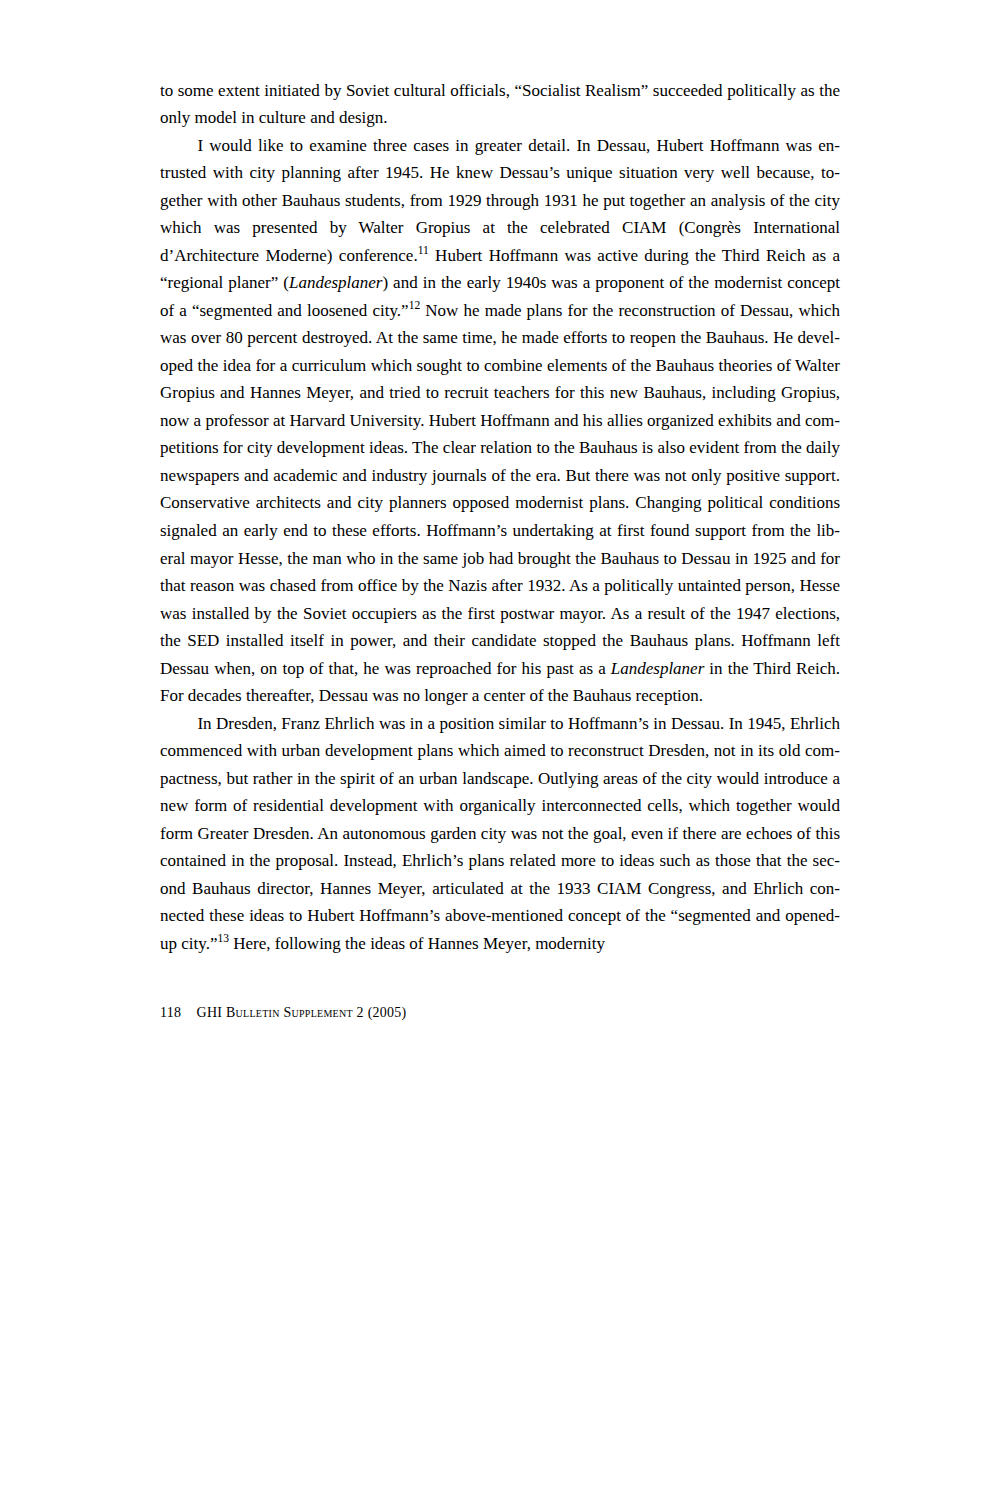to some extent initiated by Soviet cultural officials, “Socialist Realism” succeeded politically as the only model in culture and design.
I would like to examine three cases in greater detail. In Dessau, Hubert Hoffmann was entrusted with city planning after 1945. He knew Dessau’s unique situation very well because, together with other Bauhaus students, from 1929 through 1931 he put together an analysis of the city which was presented by Walter Gropius at the celebrated CIAM (Congrès International d’Architecture Moderne) conference.11 Hubert Hoffmann was active during the Third Reich as a “regional planer” (Landesplaner) and in the early 1940s was a proponent of the modernist concept of a “segmented and loosened city.”12 Now he made plans for the reconstruction of Dessau, which was over 80 percent destroyed. At the same time, he made efforts to reopen the Bauhaus. He developed the idea for a curriculum which sought to combine elements of the Bauhaus theories of Walter Gropius and Hannes Meyer, and tried to recruit teachers for this new Bauhaus, including Gropius, now a professor at Harvard University. Hubert Hoffmann and his allies organized exhibits and competitions for city development ideas. The clear relation to the Bauhaus is also evident from the daily newspapers and academic and industry journals of the era. But there was not only positive support. Conservative architects and city planners opposed modernist plans. Changing political conditions signaled an early end to these efforts. Hoffmann’s undertaking at first found support from the liberal mayor Hesse, the man who in the same job had brought the Bauhaus to Dessau in 1925 and for that reason was chased from office by the Nazis after 1932. As a politically untainted person, Hesse was installed by the Soviet occupiers as the first postwar mayor. As a result of the 1947 elections, the SED installed itself in power, and their candidate stopped the Bauhaus plans. Hoffmann left Dessau when, on top of that, he was reproached for his past as a Landesplaner in the Third Reich. For decades thereafter, Dessau was no longer a center of the Bauhaus reception.
In Dresden, Franz Ehrlich was in a position similar to Hoffmann’s in Dessau. In 1945, Ehrlich commenced with urban development plans which aimed to reconstruct Dresden, not in its old compactness, but rather in the spirit of an urban landscape. Outlying areas of the city would introduce a new form of residential development with organically interconnected cells, which together would form Greater Dresden. An autonomous garden city was not the goal, even if there are echoes of this contained in the proposal. Instead, Ehrlich’s plans related more to ideas such as those that the second Bauhaus director, Hannes Meyer, articulated at the 1933 CIAM Congress, and Ehrlich connected these ideas to Hubert Hoffmann’s above-mentioned concept of the “segmented and opened-up city.”13 Here, following the ideas of Hannes Meyer, modernity
118 GHI Bulletin Supplement 2 (2005)